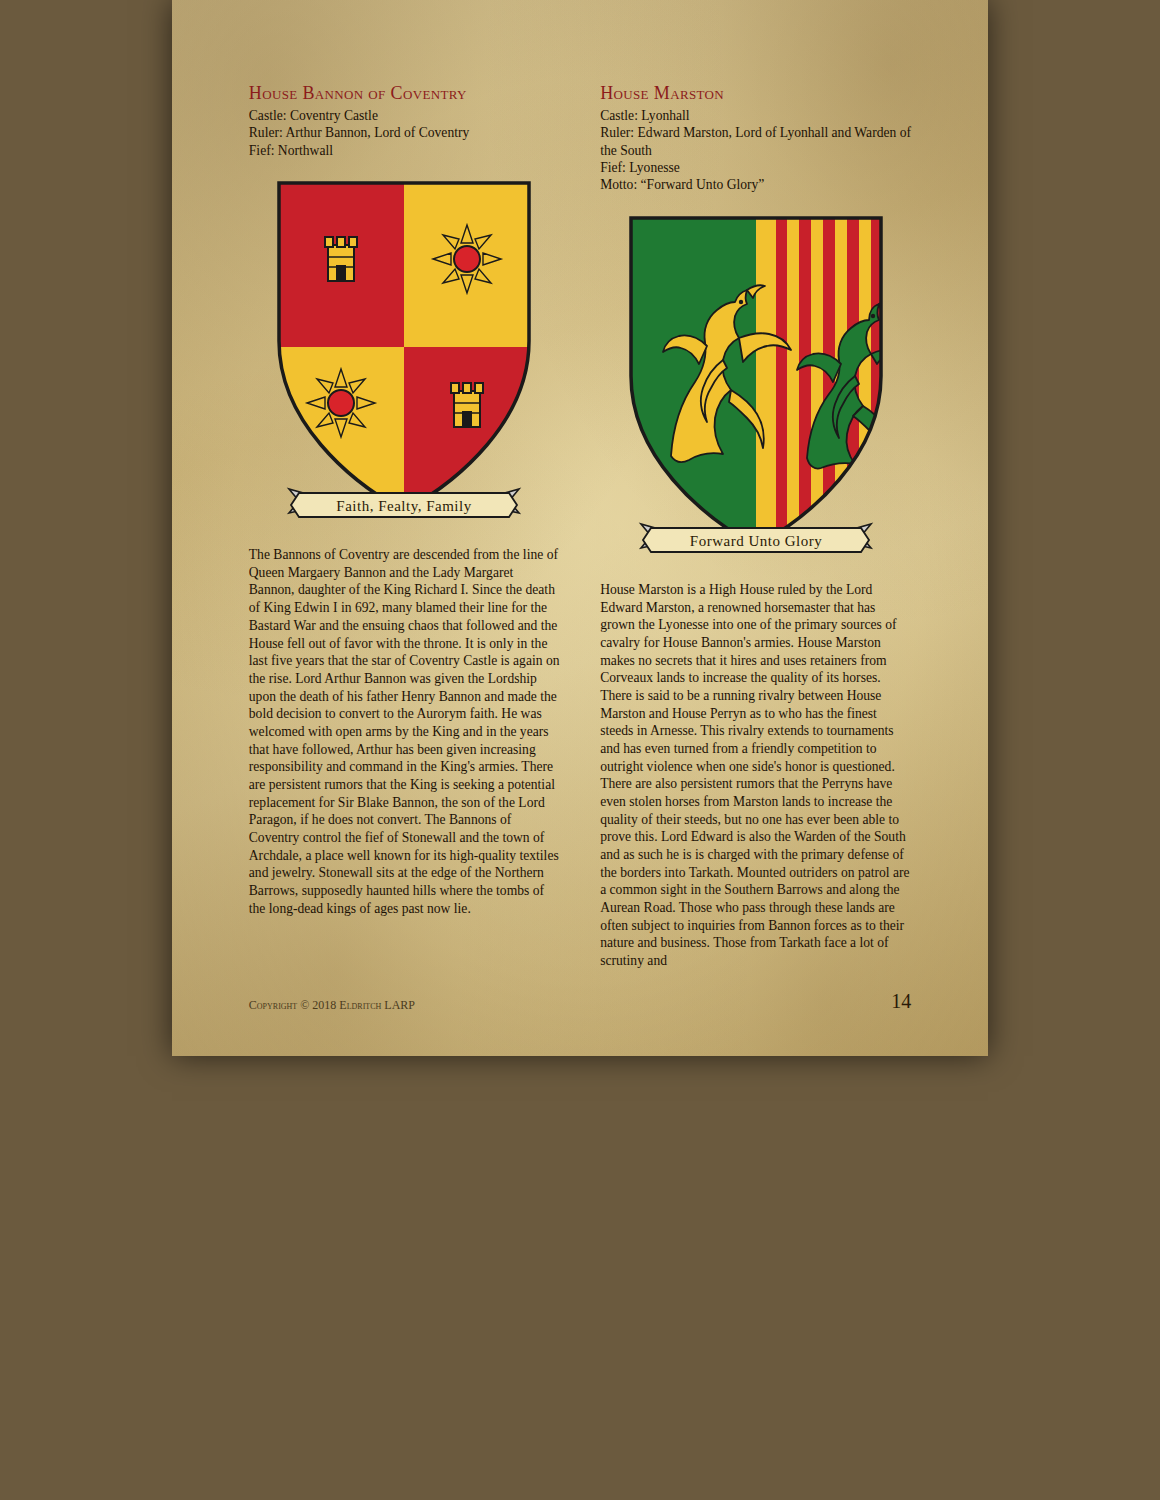House Bannon of Coventry
Castle: Coventry Castle
Ruler: Arthur Bannon, Lord of Coventry
Fief: Northwall
Faith, Fealty, Family
The Bannons of Coventry are descended from the line of Queen Margaery Bannon and the Lady Margaret Bannon, daughter of the King Richard I. Since the death of King Edwin I in 692, many blamed their line for the Bastard War and the ensuing chaos that followed and the House fell out of favor with the throne. It is only in the last five years that the star of Coventry Castle is again on the rise. Lord Arthur Bannon was given the Lordship upon the death of his father Henry Bannon and made the bold decision to convert to the Aurorym faith. He was welcomed with open arms by the King and in the years that have followed, Arthur has been given increasing responsibility and command in the King's armies. There are persistent rumors that the King is seeking a potential replacement for Sir Blake Bannon, the son of the Lord Paragon, if he does not convert. The Bannons of Coventry control the fief of Stonewall and the town of Archdale, a place well known for its high-quality textiles and jewelry. Stonewall sits at the edge of the Northern Barrows, supposedly haunted hills where the tombs of the long-dead kings of ages past now lie.
House Marston
Castle: Lyonhall
Ruler: Edward Marston, Lord of Lyonhall and Warden of the South
Fief: Lyonesse
Motto: “Forward Unto Glory”
Forward Unto Glory
House Marston is a High House ruled by the Lord Edward Marston, a renowned horsemaster that has grown the Lyonesse into one of the primary sources of cavalry for House Bannon's armies. House Marston makes no secrets that it hires and uses retainers from Corveaux lands to increase the quality of its horses. There is said to be a running rivalry between House Marston and House Perryn as to who has the finest steeds in Arnesse. This rivalry extends to tournaments and has even turned from a friendly competition to outright violence when one side's honor is questioned. There are also persistent rumors that the Perryns have even stolen horses from Marston lands to increase the quality of their steeds, but no one has ever been able to prove this. Lord Edward is also the Warden of the South and as such he is is charged with the primary defense of the borders into Tarkath. Mounted outriders on patrol are a common sight in the Southern Barrows and along the Aurean Road. Those who pass through these lands are often subject to inquiries from Bannon forces as to their nature and business. Those from Tarkath face a lot of scrutiny and
Copyright © 2018 Eldritch LARP 14